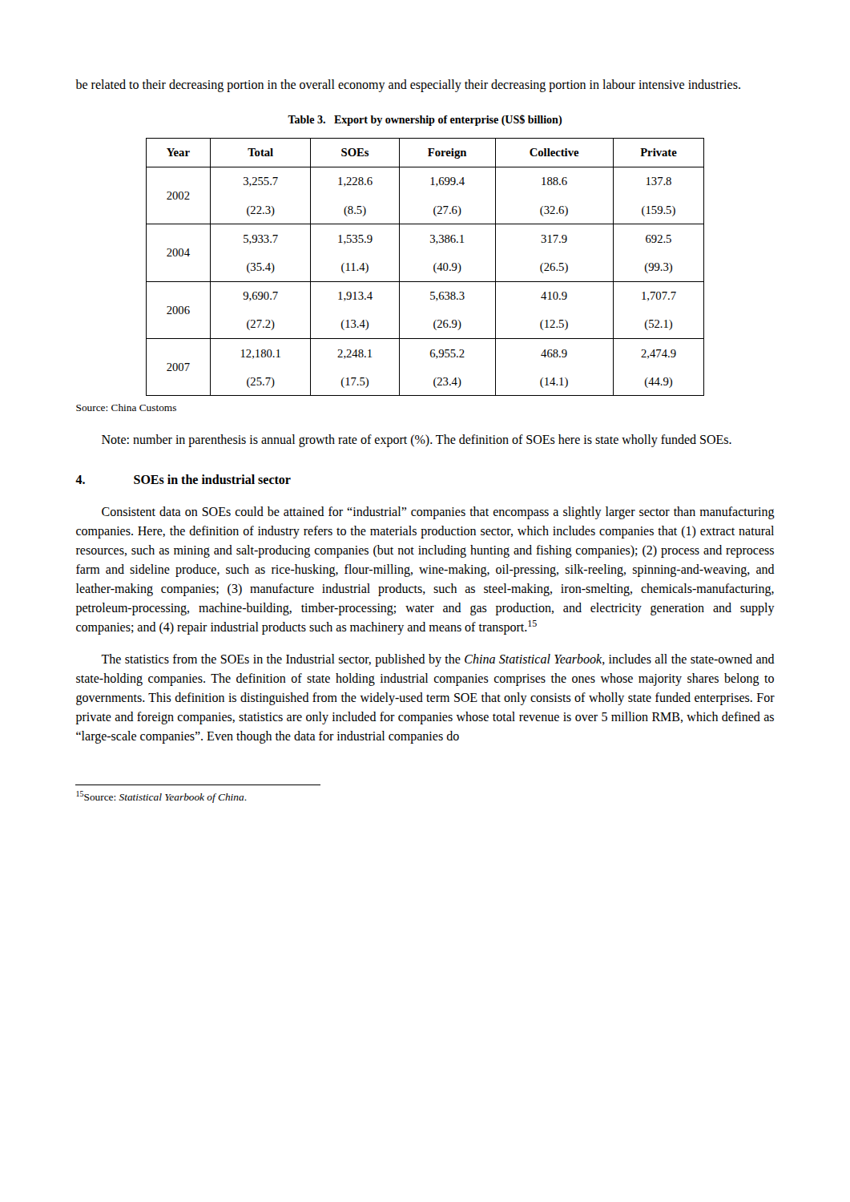be related to their decreasing portion in the overall economy and especially their decreasing portion in labour intensive industries.
Table 3. Export by ownership of enterprise (US$ billion)
| Year | Total | SOEs | Foreign | Collective | Private |
| --- | --- | --- | --- | --- | --- |
| 2002 | 3,255.7 (22.3) | 1,228.6 (8.5) | 1,699.4 (27.6) | 188.6 (32.6) | 137.8 (159.5) |
| 2004 | 5,933.7 (35.4) | 1,535.9 (11.4) | 3,386.1 (40.9) | 317.9 (26.5) | 692.5 (99.3) |
| 2006 | 9,690.7 (27.2) | 1,913.4 (13.4) | 5,638.3 (26.9) | 410.9 (12.5) | 1,707.7 (52.1) |
| 2007 | 12,180.1 (25.7) | 2,248.1 (17.5) | 6,955.2 (23.4) | 468.9 (14.1) | 2,474.9 (44.9) |
Source: China Customs
Note: number in parenthesis is annual growth rate of export (%). The definition of SOEs here is state wholly funded SOEs.
4. SOEs in the industrial sector
Consistent data on SOEs could be attained for “industrial” companies that encompass a slightly larger sector than manufacturing companies. Here, the definition of industry refers to the materials production sector, which includes companies that (1) extract natural resources, such as mining and salt-producing companies (but not including hunting and fishing companies); (2) process and reprocess farm and sideline produce, such as rice-husking, flour-milling, wine-making, oil-pressing, silk-reeling, spinning-and-weaving, and leather-making companies; (3) manufacture industrial products, such as steel-making, iron-smelting, chemicals-manufacturing, petroleum-processing, machine-building, timber-processing; water and gas production, and electricity generation and supply companies; and (4) repair industrial products such as machinery and means of transport.15
The statistics from the SOEs in the Industrial sector, published by the China Statistical Yearbook, includes all the state-owned and state-holding companies. The definition of state holding industrial companies comprises the ones whose majority shares belong to governments. This definition is distinguished from the widely-used term SOE that only consists of wholly state funded enterprises. For private and foreign companies, statistics are only included for companies whose total revenue is over 5 million RMB, which defined as “large-scale companies”. Even though the data for industrial companies do
15Source: Statistical Yearbook of China.